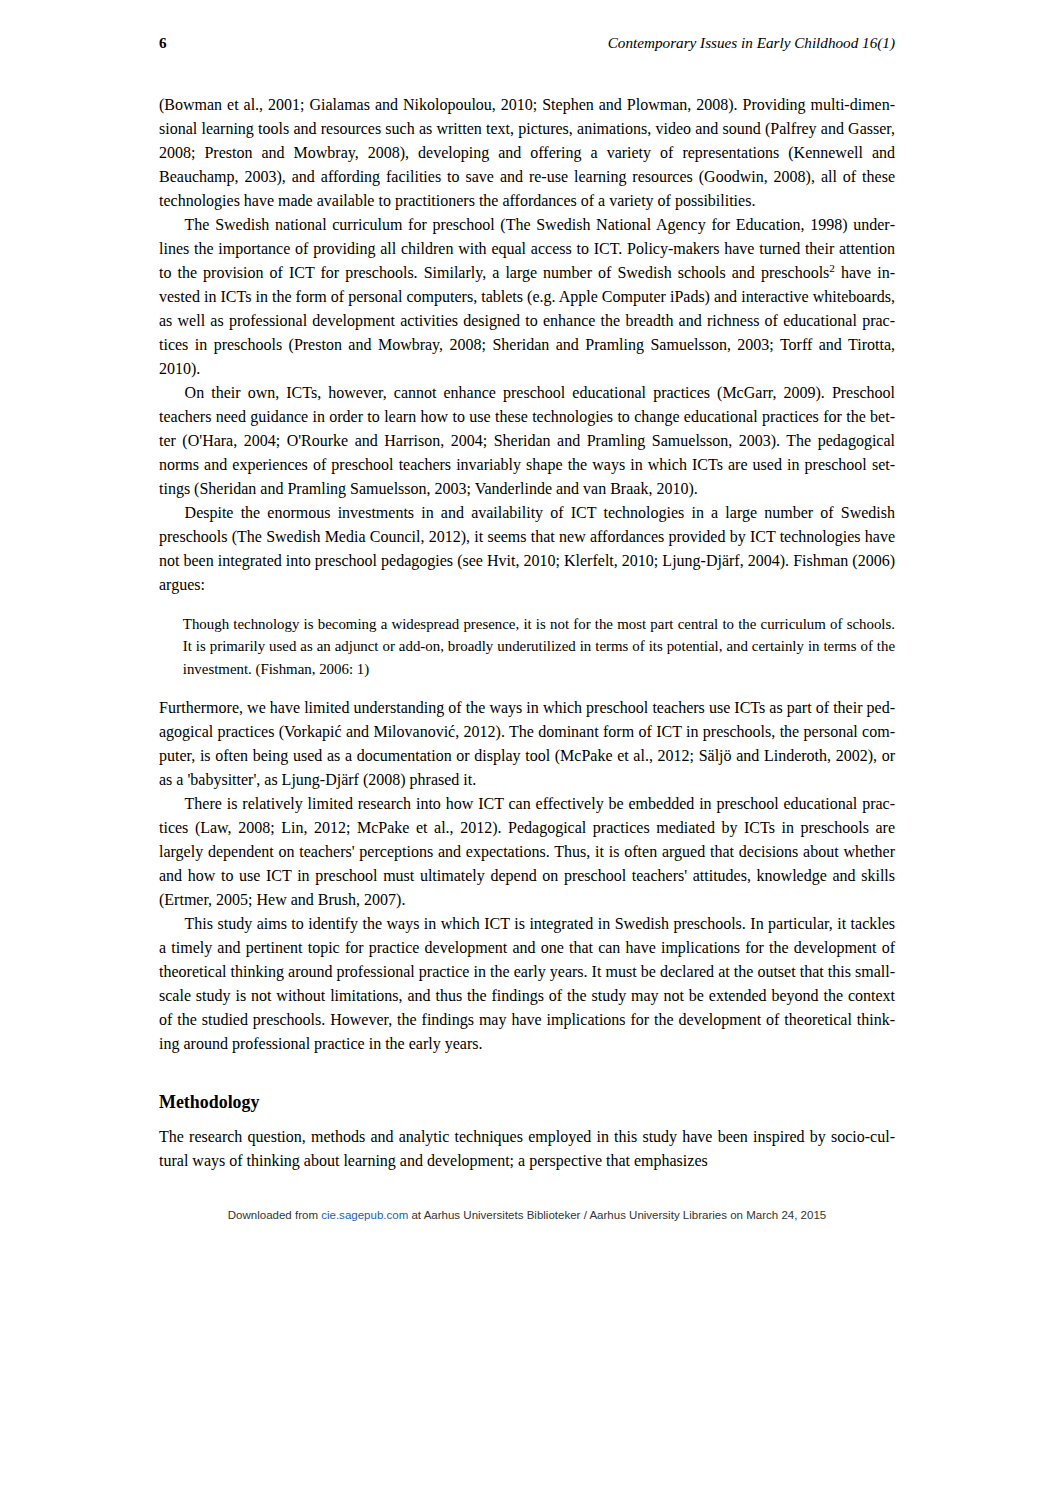6 Contemporary Issues in Early Childhood 16(1)
(Bowman et al., 2001; Gialamas and Nikolopoulou, 2010; Stephen and Plowman, 2008). Providing multi-dimensional learning tools and resources such as written text, pictures, animations, video and sound (Palfrey and Gasser, 2008; Preston and Mowbray, 2008), developing and offering a variety of representations (Kennewell and Beauchamp, 2003), and affording facilities to save and re-use learning resources (Goodwin, 2008), all of these technologies have made available to practitioners the affordances of a variety of possibilities.
The Swedish national curriculum for preschool (The Swedish National Agency for Education, 1998) underlines the importance of providing all children with equal access to ICT. Policy-makers have turned their attention to the provision of ICT for preschools. Similarly, a large number of Swedish schools and preschools2 have invested in ICTs in the form of personal computers, tablets (e.g. Apple Computer iPads) and interactive whiteboards, as well as professional development activities designed to enhance the breadth and richness of educational practices in preschools (Preston and Mowbray, 2008; Sheridan and Pramling Samuelsson, 2003; Torff and Tirotta, 2010).
On their own, ICTs, however, cannot enhance preschool educational practices (McGarr, 2009). Preschool teachers need guidance in order to learn how to use these technologies to change educational practices for the better (O'Hara, 2004; O'Rourke and Harrison, 2004; Sheridan and Pramling Samuelsson, 2003). The pedagogical norms and experiences of preschool teachers invariably shape the ways in which ICTs are used in preschool settings (Sheridan and Pramling Samuelsson, 2003; Vanderlinde and van Braak, 2010).
Despite the enormous investments in and availability of ICT technologies in a large number of Swedish preschools (The Swedish Media Council, 2012), it seems that new affordances provided by ICT technologies have not been integrated into preschool pedagogies (see Hvit, 2010; Klerfelt, 2010; Ljung-Djärf, 2004). Fishman (2006) argues:
Though technology is becoming a widespread presence, it is not for the most part central to the curriculum of schools. It is primarily used as an adjunct or add-on, broadly underutilized in terms of its potential, and certainly in terms of the investment. (Fishman, 2006: 1)
Furthermore, we have limited understanding of the ways in which preschool teachers use ICTs as part of their pedagogical practices (Vorkapić and Milovanović, 2012). The dominant form of ICT in preschools, the personal computer, is often being used as a documentation or display tool (McPake et al., 2012; Säljö and Linderoth, 2002), or as a 'babysitter', as Ljung-Djärf (2008) phrased it.
There is relatively limited research into how ICT can effectively be embedded in preschool educational practices (Law, 2008; Lin, 2012; McPake et al., 2012). Pedagogical practices mediated by ICTs in preschools are largely dependent on teachers' perceptions and expectations. Thus, it is often argued that decisions about whether and how to use ICT in preschool must ultimately depend on preschool teachers' attitudes, knowledge and skills (Ertmer, 2005; Hew and Brush, 2007).
This study aims to identify the ways in which ICT is integrated in Swedish preschools. In particular, it tackles a timely and pertinent topic for practice development and one that can have implications for the development of theoretical thinking around professional practice in the early years. It must be declared at the outset that this small-scale study is not without limitations, and thus the findings of the study may not be extended beyond the context of the studied preschools. However, the findings may have implications for the development of theoretical thinking around professional practice in the early years.
Methodology
The research question, methods and analytic techniques employed in this study have been inspired by socio-cultural ways of thinking about learning and development; a perspective that emphasizes
Downloaded from cie.sagepub.com at Aarhus Universitets Biblioteker / Aarhus University Libraries on March 24, 2015